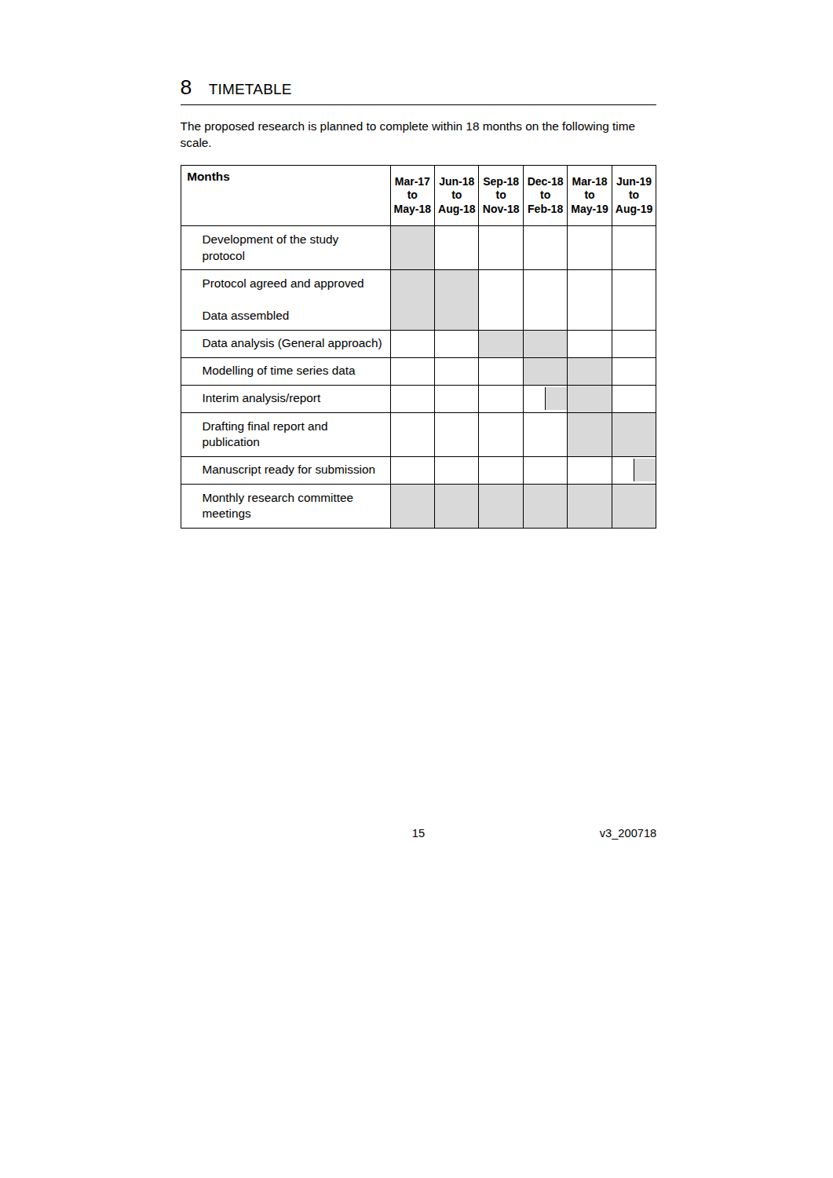8 TIMETABLE
The proposed research is planned to complete within 18 months on the following time scale.
| Months | Mar-17 to May-18 | Jun-18 to Aug-18 | Sep-18 to Nov-18 | Dec-18 to Feb-18 | Mar-18 to May-19 | Jun-19 to Aug-19 |
| --- | --- | --- | --- | --- | --- | --- |
| Development of the study protocol | | | | | | |
| Protocol agreed and approved Data assembled | | | | | | |
| Data analysis (General approach) | | | | | | |
| Modelling of time series data | | | | | | |
| Interim analysis/report | | | | | | |
| Drafting final report and publication | | | | | | |
| Manuscript ready for submission | | | | | | |
| Monthly research committee meetings | | | | | | |
15 v3_200718